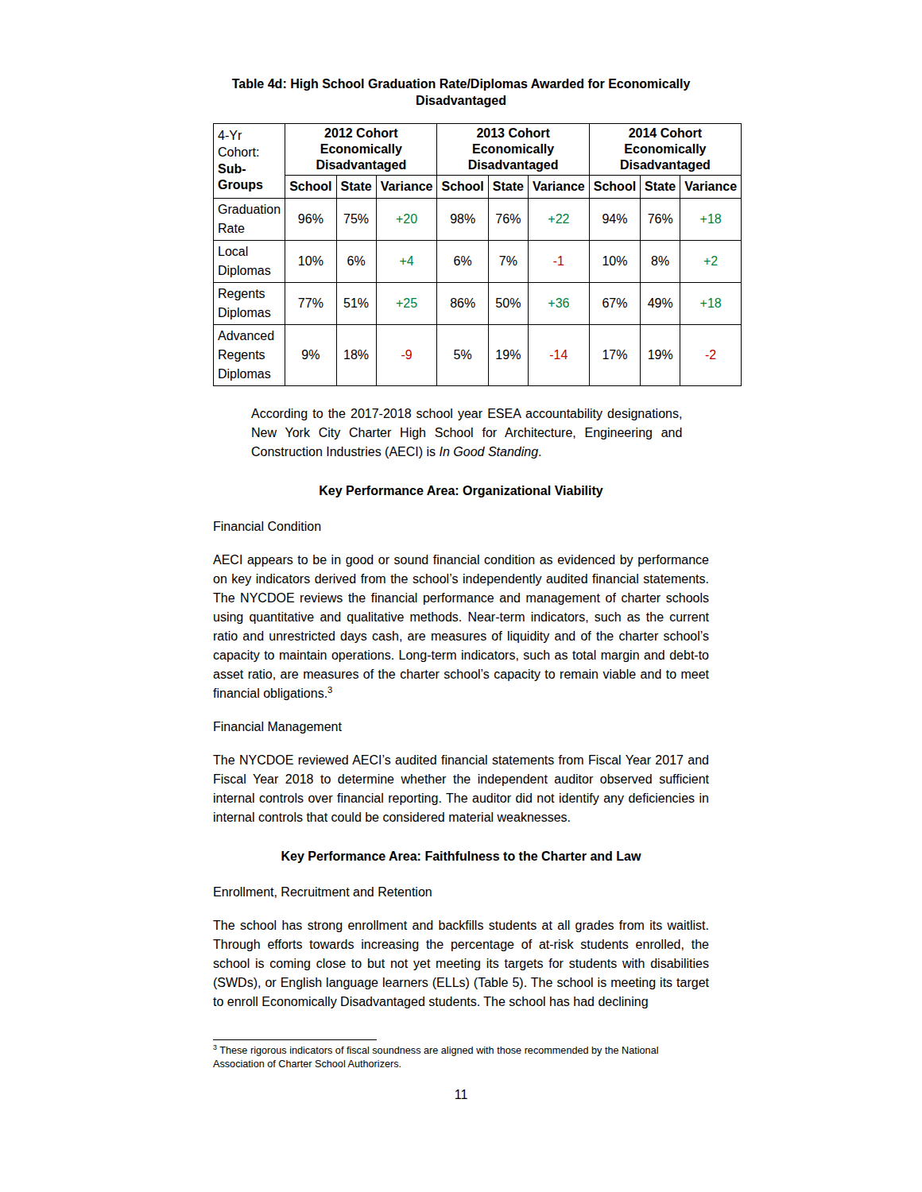Table 4d: High School Graduation Rate/Diplomas Awarded for Economically Disadvantaged
| 4-Yr Cohort: Sub-Groups | 2012 Cohort Economically Disadvantaged | 2013 Cohort Economically Disadvantaged | 2014 Cohort Economically Disadvantaged |
| School | State | Variance | School | State | Variance | School | State | Variance |
| Graduation Rate | 96% | 75% | +20 | 98% | 76% | +22 | 94% | 76% | +18 |
| Local Diplomas | 10% | 6% | +4 | 6% | 7% | -1 | 10% | 8% | +2 |
| Regents Diplomas | 77% | 51% | +25 | 86% | 50% | +36 | 67% | 49% | +18 |
| Advanced Regents Diplomas | 9% | 18% | -9 | 5% | 19% | -14 | 17% | 19% | -2 |
According to the 2017-2018 school year ESEA accountability designations, New York City Charter High School for Architecture, Engineering and Construction Industries (AECI) is In Good Standing.
Key Performance Area: Organizational Viability
Financial Condition
AECI appears to be in good or sound financial condition as evidenced by performance on key indicators derived from the school’s independently audited financial statements. The NYCDOE reviews the financial performance and management of charter schools using quantitative and qualitative methods. Near-term indicators, such as the current ratio and unrestricted days cash, are measures of liquidity and of the charter school’s capacity to maintain operations. Long-term indicators, such as total margin and debt-to asset ratio, are measures of the charter school’s capacity to remain viable and to meet financial obligations.3
Financial Management
The NYCDOE reviewed AECI’s audited financial statements from Fiscal Year 2017 and Fiscal Year 2018 to determine whether the independent auditor observed sufficient internal controls over financial reporting. The auditor did not identify any deficiencies in internal controls that could be considered material weaknesses.
Key Performance Area: Faithfulness to the Charter and Law
Enrollment, Recruitment and Retention
The school has strong enrollment and backfills students at all grades from its waitlist. Through efforts towards increasing the percentage of at-risk students enrolled, the school is coming close to but not yet meeting its targets for students with disabilities (SWDs), or English language learners (ELLs) (Table 5). The school is meeting its target to enroll Economically Disadvantaged students. The school has had declining
3 These rigorous indicators of fiscal soundness are aligned with those recommended by the National Association of Charter School Authorizers.
11